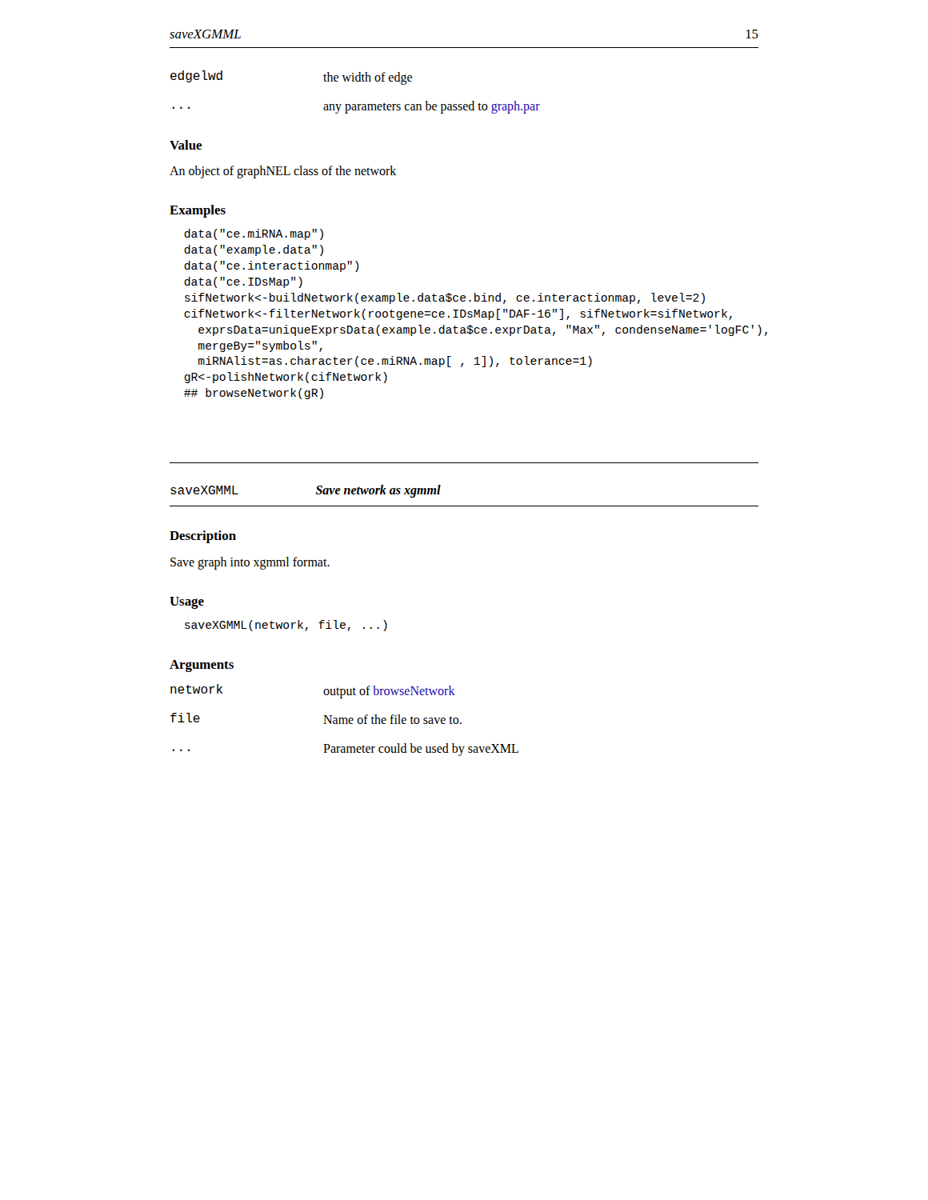saveXGMML 15
edgelwd
the width of edge
...
any parameters can be passed to graph.par
Value
An object of graphNEL class of the network
Examples
data("ce.miRNA.map")
data("example.data")
data("ce.interactionmap")
data("ce.IDsMap")
sifNetwork<-buildNetwork(example.data$ce.bind, ce.interactionmap, level=2)
cifNetwork<-filterNetwork(rootgene=ce.IDsMap["DAF-16"], sifNetwork=sifNetwork,
  exprsData=uniqueExprsData(example.data$ce.exprData, "Max", condenseName='logFC'),
  mergeBy="symbols",
  miRNAlist=as.character(ce.miRNA.map[ , 1]), tolerance=1)
gR<-polishNetwork(cifNetwork)
## browseNetwork(gR)
saveXGMML Save network as xgmml
Description
Save graph into xgmml format.
Usage
saveXGMML(network, file, ...)
Arguments
network
output of browseNetwork
file
Name of the file to save to.
...
Parameter could be used by saveXML